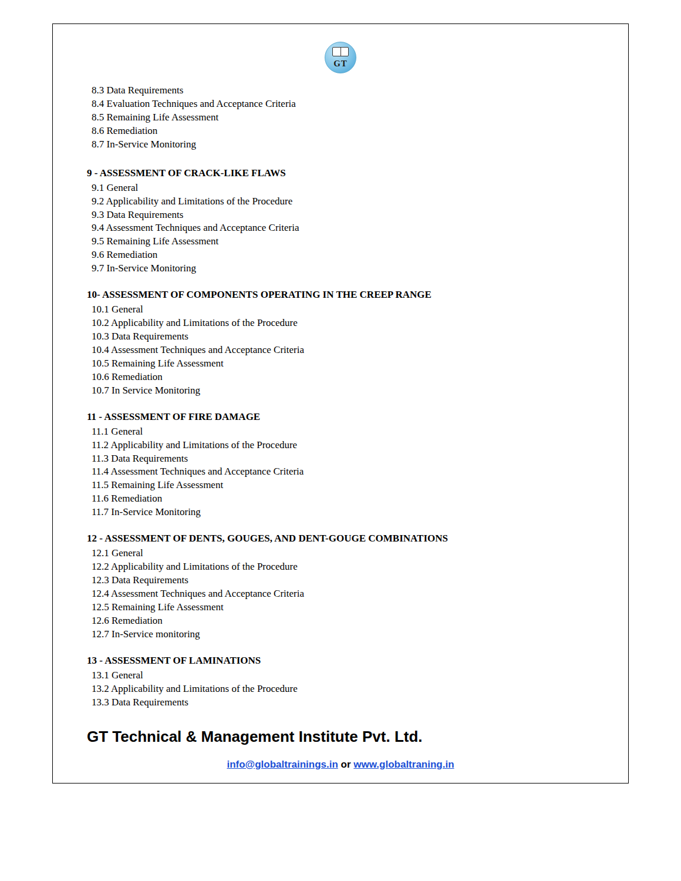GT
8.3 Data Requirements
8.4 Evaluation Techniques and Acceptance Criteria
8.5 Remaining Life Assessment
8.6 Remediation
8.7 In-Service Monitoring
9 - ASSESSMENT OF CRACK-LIKE FLAWS
9.1 General
9.2 Applicability and Limitations of the Procedure
9.3 Data Requirements
9.4 Assessment Techniques and Acceptance Criteria
9.5 Remaining Life Assessment
9.6 Remediation
9.7 In-Service Monitoring
10- ASSESSMENT OF COMPONENTS OPERATING IN THE CREEP RANGE
10.1 General
10.2 Applicability and Limitations of the Procedure
10.3 Data Requirements
10.4 Assessment Techniques and Acceptance Criteria
10.5 Remaining Life Assessment
10.6 Remediation
10.7 In Service Monitoring
11 - ASSESSMENT OF FIRE DAMAGE
11.1 General
11.2 Applicability and Limitations of the Procedure
11.3 Data Requirements
11.4 Assessment Techniques and Acceptance Criteria
11.5 Remaining Life Assessment
11.6 Remediation
11.7 In-Service Monitoring
12 - ASSESSMENT OF DENTS, GOUGES, AND DENT-GOUGE COMBINATIONS
12.1 General
12.2 Applicability and Limitations of the Procedure
12.3 Data Requirements
12.4 Assessment Techniques and Acceptance Criteria
12.5 Remaining Life Assessment
12.6 Remediation
12.7 In-Service monitoring
13 - ASSESSMENT OF LAMINATIONS
13.1 General
13.2 Applicability and Limitations of the Procedure
13.3 Data Requirements
GT Technical & Management Institute Pvt. Ltd.
info@globaltrainings.in or www.globaltraning.in